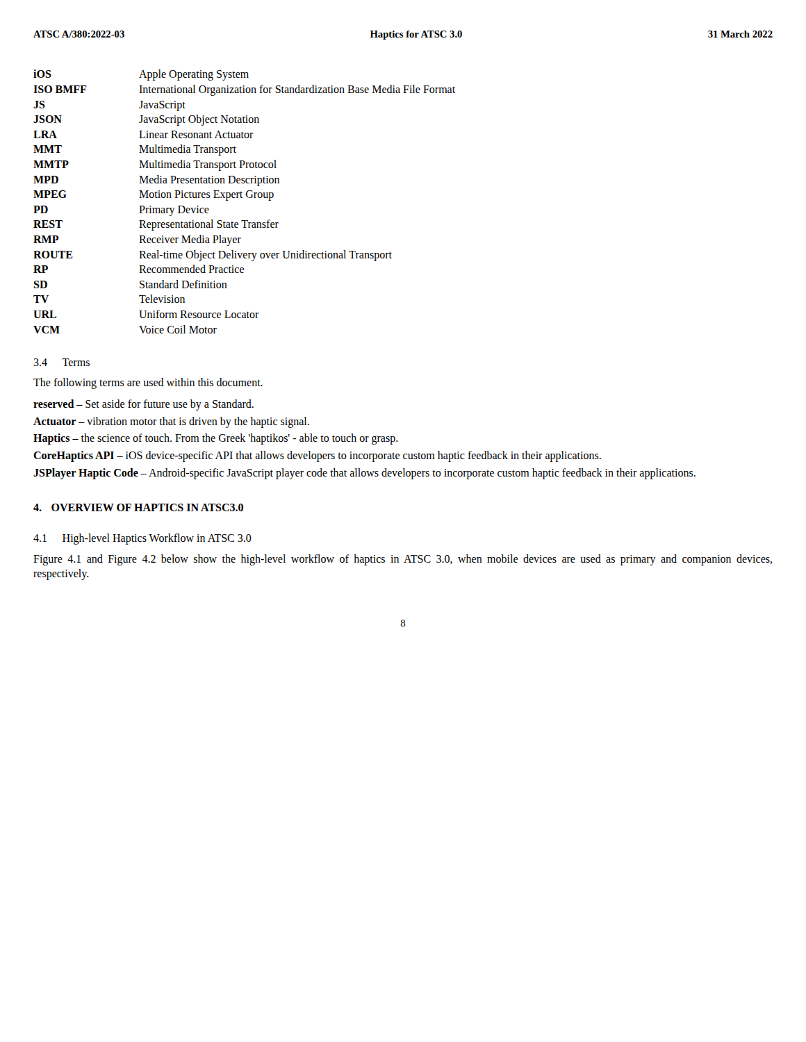ATSC A/380:2022-03 Haptics for ATSC 3.0 31 March 2022
iOS
Apple Operating System
ISO BMFF
International Organization for Standardization Base Media File Format
JS
JavaScript
JSON
JavaScript Object Notation
LRA
Linear Resonant Actuator
MMT
Multimedia Transport
MMTP
Multimedia Transport Protocol
MPD
Media Presentation Description
MPEG
Motion Pictures Expert Group
PD
Primary Device
REST
Representational State Transfer
RMP
Receiver Media Player
ROUTE
Real-time Object Delivery over Unidirectional Transport
RP
Recommended Practice
SD
Standard Definition
TV
Television
URL
Uniform Resource Locator
VCM
Voice Coil Motor
3.4 Terms
The following terms are used within this document.
reserved – Set aside for future use by a Standard.
Actuator – vibration motor that is driven by the haptic signal.
Haptics – the science of touch. From the Greek 'haptikos' - able to touch or grasp.
CoreHaptics API – iOS device-specific API that allows developers to incorporate custom haptic feedback in their applications.
JSPlayer Haptic Code – Android-specific JavaScript player code that allows developers to incorporate custom haptic feedback in their applications.
4. Overview of Haptics in ATSC3.0
4.1 High-level Haptics Workflow in ATSC 3.0
Figure 4.1 and Figure 4.2 below show the high-level workflow of haptics in ATSC 3.0, when mobile devices are used as primary and companion devices, respectively.
8